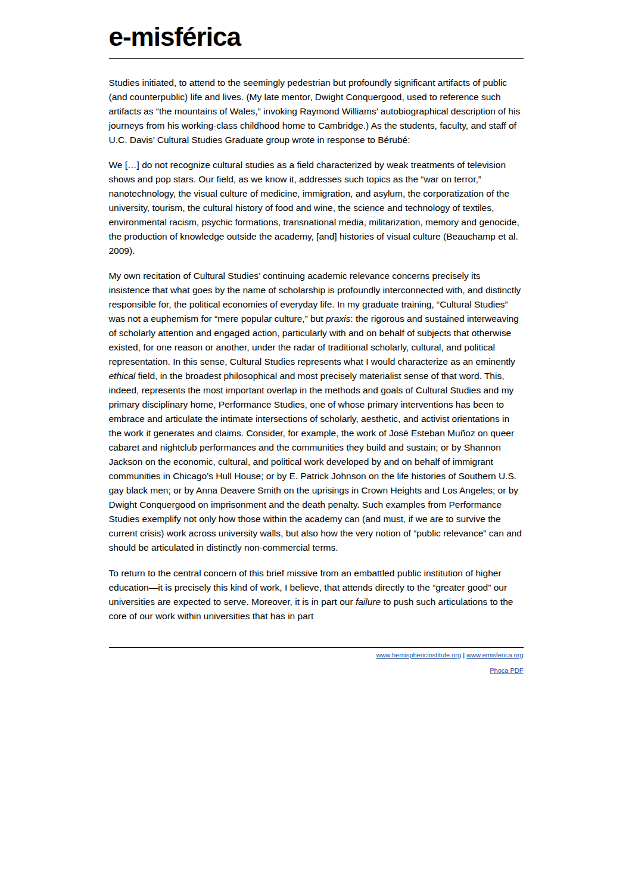e-misférica
Studies initiated, to attend to the seemingly pedestrian but profoundly significant artifacts of public (and counterpublic) life and lives. (My late mentor, Dwight Conquergood, used to reference such artifacts as “the mountains of Wales,” invoking Raymond Williams’ autobiographical description of his journeys from his working-class childhood home to Cambridge.) As the students, faculty, and staff of U.C. Davis’ Cultural Studies Graduate group wrote in response to Bérubé:
We […] do not recognize cultural studies as a field characterized by weak treatments of television shows and pop stars. Our field, as we know it, addresses such topics as the “war on terror,” nanotechnology, the visual culture of medicine, immigration, and asylum, the corporatization of the university, tourism, the cultural history of food and wine, the science and technology of textiles, environmental racism, psychic formations, transnational media, militarization, memory and genocide, the production of knowledge outside the academy, [and] histories of visual culture (Beauchamp et al. 2009).
My own recitation of Cultural Studies’ continuing academic relevance concerns precisely its insistence that what goes by the name of scholarship is profoundly interconnected with, and distinctly responsible for, the political economies of everyday life. In my graduate training, “Cultural Studies” was not a euphemism for “mere popular culture,” but praxis: the rigorous and sustained interweaving of scholarly attention and engaged action, particularly with and on behalf of subjects that otherwise existed, for one reason or another, under the radar of traditional scholarly, cultural, and political representation. In this sense, Cultural Studies represents what I would characterize as an eminently ethical field, in the broadest philosophical and most precisely materialist sense of that word. This, indeed, represents the most important overlap in the methods and goals of Cultural Studies and my primary disciplinary home, Performance Studies, one of whose primary interventions has been to embrace and articulate the intimate intersections of scholarly, aesthetic, and activist orientations in the work it generates and claims. Consider, for example, the work of José Esteban Muñoz on queer cabaret and nightclub performances and the communities they build and sustain; or by Shannon Jackson on the economic, cultural, and political work developed by and on behalf of immigrant communities in Chicago’s Hull House; or by E. Patrick Johnson on the life histories of Southern U.S. gay black men; or by Anna Deavere Smith on the uprisings in Crown Heights and Los Angeles; or by Dwight Conquergood on imprisonment and the death penalty. Such examples from Performance Studies exemplify not only how those within the academy can (and must, if we are to survive the current crisis) work across university walls, but also how the very notion of “public relevance” can and should be articulated in distinctly non-commercial terms.
To return to the central concern of this brief missive from an embattled public institution of higher education—it is precisely this kind of work, I believe, that attends directly to the “greater good” our universities are expected to serve. Moreover, it is in part our failure to push such articulations to the core of our work within universities that has in part
www.hemisphericinstitute.org | www.emisferica.org
Phoca PDF